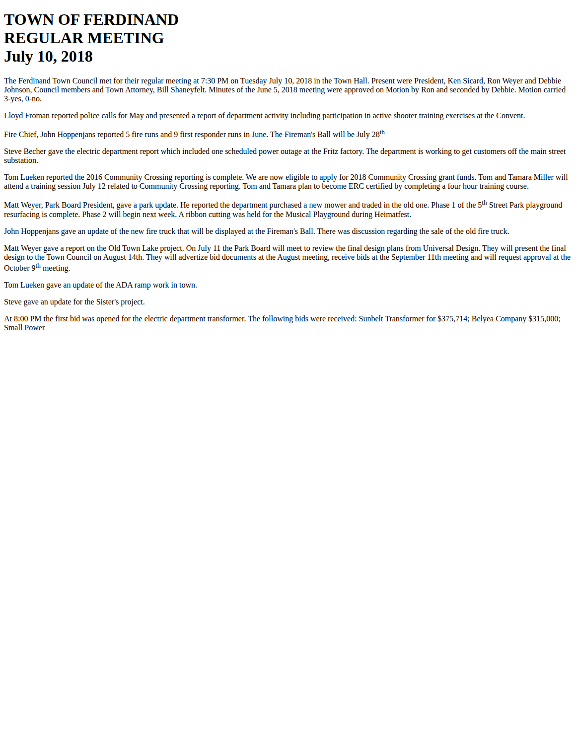TOWN OF FERDINAND
REGULAR MEETING
July 10, 2018
The Ferdinand Town Council met for their regular meeting at 7:30 PM on Tuesday July 10, 2018 in the Town Hall. Present were President, Ken Sicard, Ron Weyer and Debbie Johnson, Council members and Town Attorney, Bill Shaneyfelt. Minutes of the June 5, 2018 meeting were approved on Motion by Ron and seconded by Debbie. Motion carried 3-yes, 0-no.
Lloyd Froman reported police calls for May and presented a report of department activity including participation in active shooter training exercises at the Convent.
Fire Chief, John Hoppenjans reported 5 fire runs and 9 first responder runs in June. The Fireman's Ball will be July 28th
Steve Becher gave the electric department report which included one scheduled power outage at the Fritz factory. The department is working to get customers off the main street substation.
Tom Lueken reported the 2016 Community Crossing reporting is complete. We are now eligible to apply for 2018 Community Crossing grant funds. Tom and Tamara Miller will attend a training session July 12 related to Community Crossing reporting. Tom and Tamara plan to become ERC certified by completing a four hour training course.
Matt Weyer, Park Board President, gave a park update. He reported the department purchased a new mower and traded in the old one. Phase 1 of the 5th Street Park playground resurfacing is complete. Phase 2 will begin next week. A ribbon cutting was held for the Musical Playground during Heimatfest.
John Hoppenjans gave an update of the new fire truck that will be displayed at the Fireman's Ball. There was discussion regarding the sale of the old fire truck.
Matt Weyer gave a report on the Old Town Lake project. On July 11 the Park Board will meet to review the final design plans from Universal Design. They will present the final design to the Town Council on August 14th. They will advertize bid documents at the August meeting, receive bids at the September 11th meeting and will request approval at the October 9th meeting.
Tom Lueken gave an update of the ADA ramp work in town.
Steve gave an update for the Sister's project.
At 8:00 PM the first bid was opened for the electric department transformer. The following bids were received: Sunbelt Transformer for $375,714; Belyea Company $315,000; Small Power